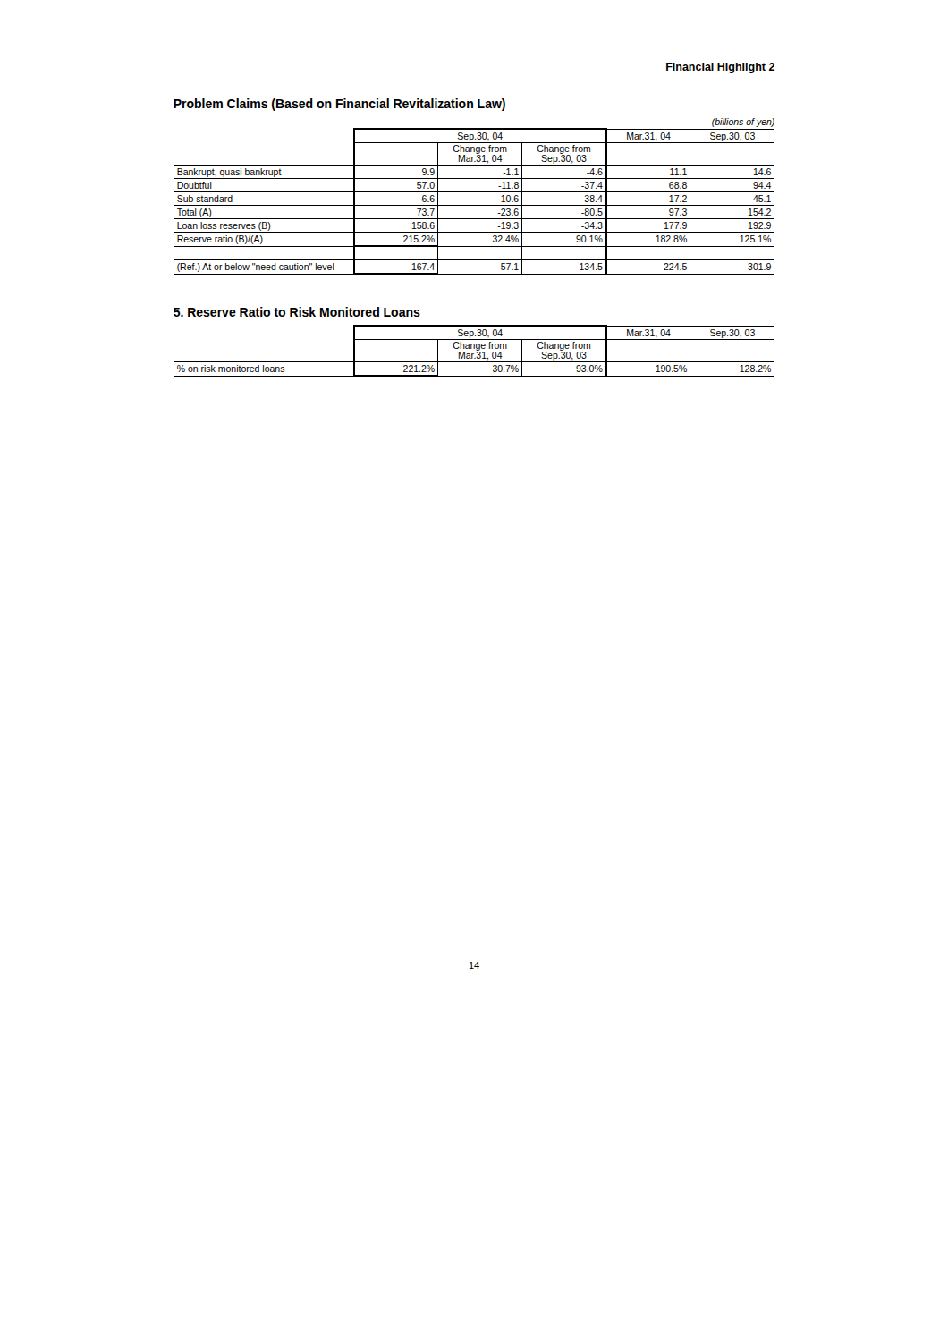Financial Highlight 2
Problem Claims (Based on Financial Revitalization Law)
(billions of yen)
| | Sep.30, 04 | Mar.31, 04 | Sep.30, 03 |
| | | Change from Mar.31, 04 | Change from Sep.30, 03 | | |
| Bankrupt, quasi bankrupt | 9.9 | -1.1 | -4.6 | 11.1 | 14.6 |
| Doubtful | 57.0 | -11.8 | -37.4 | 68.8 | 94.4 |
| Sub standard | 6.6 | -10.6 | -38.4 | 17.2 | 45.1 |
| Total (A) | 73.7 | -23.6 | -80.5 | 97.3 | 154.2 |
| Loan loss reserves (B) | 158.6 | -19.3 | -34.3 | 177.9 | 192.9 |
| Reserve ratio (B)/(A) | 215.2% | 32.4% | 90.1% | 182.8% | 125.1% |
| (Ref.) At or below "need caution" level | 167.4 | -57.1 | -134.5 | 224.5 | 301.9 |
5. Reserve Ratio to Risk Monitored Loans
| | Sep.30, 04 | Mar.31, 04 | Sep.30, 03 |
| | | Change from Mar.31, 04 | Change from Sep.30, 03 | | |
| % on risk monitored loans | 221.2% | 30.7% | 93.0% | 190.5% | 128.2% |
14